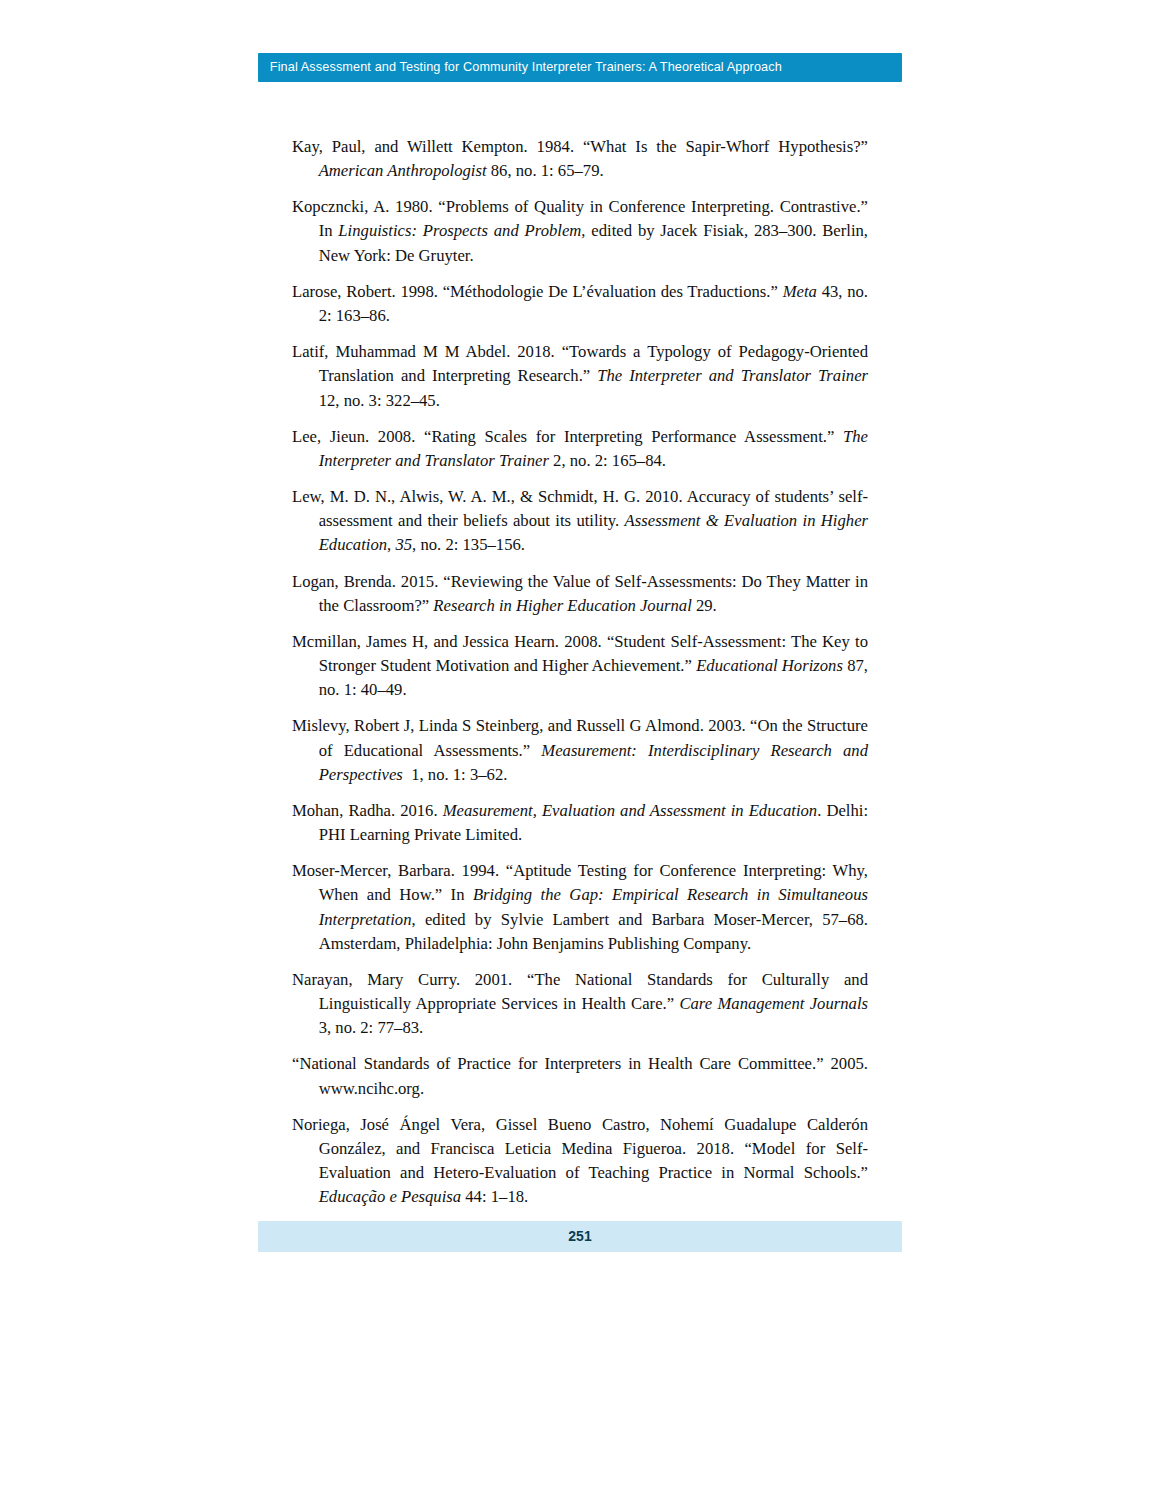Final Assessment and Testing for Community Interpreter Trainers: A Theoretical Approach
Kay, Paul, and Willett Kempton. 1984. “What Is the Sapir-Whorf Hypothesis?” American Anthropologist 86, no. 1: 65–79.
Kopczncki, A. 1980. “Problems of Quality in Conference Interpreting. Contrastive.” In Linguistics: Prospects and Problem, edited by Jacek Fisiak, 283–300. Berlin, New York: De Gruyter.
Larose, Robert. 1998. “Méthodologie De L’évaluation des Traductions.” Meta 43, no. 2: 163–86.
Latif, Muhammad M M Abdel. 2018. “Towards a Typology of Pedagogy-Oriented Translation and Interpreting Research.” The Interpreter and Translator Trainer 12, no. 3: 322–45.
Lee, Jieun. 2008. “Rating Scales for Interpreting Performance Assessment.” The Interpreter and Translator Trainer 2, no. 2: 165–84.
Lew, M. D. N., Alwis, W. A. M., & Schmidt, H. G. 2010. Accuracy of students’ self-assessment and their beliefs about its utility. Assessment & Evaluation in Higher Education, 35, no. 2: 135–156.
Logan, Brenda. 2015. “Reviewing the Value of Self-Assessments: Do They Matter in the Classroom?” Research in Higher Education Journal 29.
Mcmillan, James H, and Jessica Hearn. 2008. “Student Self-Assessment: The Key to Stronger Student Motivation and Higher Achievement.” Educational Horizons 87, no. 1: 40–49.
Mislevy, Robert J, Linda S Steinberg, and Russell G Almond. 2003. “On the Structure of Educational Assessments.” Measurement: Interdisciplinary Research and Perspectives 1, no. 1: 3–62.
Mohan, Radha. 2016. Measurement, Evaluation and Assessment in Education. Delhi: PHI Learning Private Limited.
Moser-Mercer, Barbara. 1994. “Aptitude Testing for Conference Interpreting: Why, When and How.” In Bridging the Gap: Empirical Research in Simultaneous Interpretation, edited by Sylvie Lambert and Barbara Moser-Mercer, 57–68. Amsterdam, Philadelphia: John Benjamins Publishing Company.
Narayan, Mary Curry. 2001. “The National Standards for Culturally and Linguistically Appropriate Services in Health Care.” Care Management Journals 3, no. 2: 77–83.
“National Standards of Practice for Interpreters in Health Care Committee.” 2005. www.ncihc.org.
Noriega, José Ángel Vera, Gissel Bueno Castro, Nohemí Guadalupe Calderón González, and Francisca Leticia Medina Figueroa. 2018. “Model for Self-Evaluation and Hetero-Evaluation of Teaching Practice in Normal Schools.” Educação e Pesquisa 44: 1–18.
251